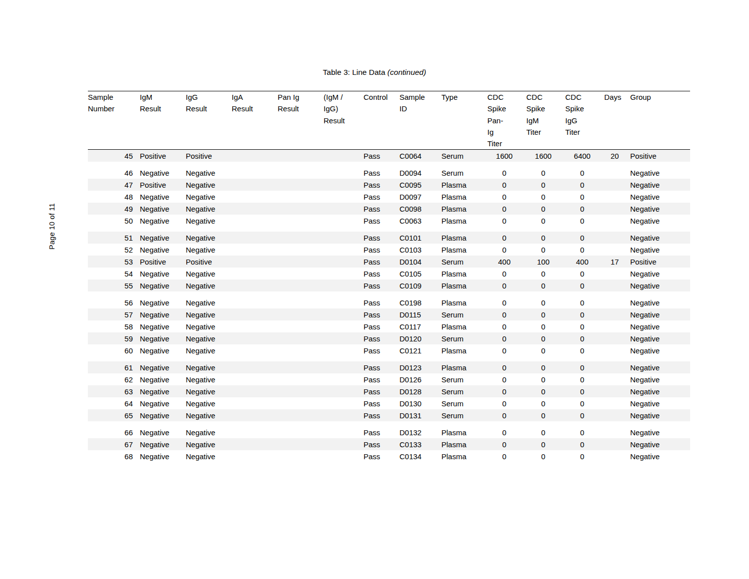Page 10 of 11
Table 3: Line Data (continued)
| Sample Number | IgM Result | IgG Result | IgA Result | Pan Ig Result | (IgM / IgG) Result | Control | Sample ID | Type | CDC Spike Pan- Ig Titer | CDC Spike IgM Titer | CDC Spike IgG Titer | Days | Group |
| --- | --- | --- | --- | --- | --- | --- | --- | --- | --- | --- | --- | --- | --- |
| 45 | Positive | Positive | | | | Pass | C0064 | Serum | 1600 | 1600 | 6400 | 20 | Positive |
| 46 | Negative | Negative | | | | Pass | D0094 | Serum | 0 | 0 | 0 | | Negative |
| 47 | Positive | Negative | | | | Pass | C0095 | Plasma | 0 | 0 | 0 | | Negative |
| 48 | Negative | Negative | | | | Pass | D0097 | Plasma | 0 | 0 | 0 | | Negative |
| 49 | Negative | Negative | | | | Pass | C0098 | Plasma | 0 | 0 | 0 | | Negative |
| 50 | Negative | Negative | | | | Pass | C0063 | Plasma | 0 | 0 | 0 | | Negative |
| 51 | Negative | Negative | | | | Pass | C0101 | Plasma | 0 | 0 | 0 | | Negative |
| 52 | Negative | Negative | | | | Pass | C0103 | Plasma | 0 | 0 | 0 | | Negative |
| 53 | Positive | Positive | | | | Pass | D0104 | Serum | 400 | 100 | 400 | 17 | Positive |
| 54 | Negative | Negative | | | | Pass | C0105 | Plasma | 0 | 0 | 0 | | Negative |
| 55 | Negative | Negative | | | | Pass | C0109 | Plasma | 0 | 0 | 0 | | Negative |
| 56 | Negative | Negative | | | | Pass | C0198 | Plasma | 0 | 0 | 0 | | Negative |
| 57 | Negative | Negative | | | | Pass | D0115 | Serum | 0 | 0 | 0 | | Negative |
| 58 | Negative | Negative | | | | Pass | C0117 | Plasma | 0 | 0 | 0 | | Negative |
| 59 | Negative | Negative | | | | Pass | D0120 | Serum | 0 | 0 | 0 | | Negative |
| 60 | Negative | Negative | | | | Pass | C0121 | Plasma | 0 | 0 | 0 | | Negative |
| 61 | Negative | Negative | | | | Pass | D0123 | Plasma | 0 | 0 | 0 | | Negative |
| 62 | Negative | Negative | | | | Pass | D0126 | Serum | 0 | 0 | 0 | | Negative |
| 63 | Negative | Negative | | | | Pass | D0128 | Serum | 0 | 0 | 0 | | Negative |
| 64 | Negative | Negative | | | | Pass | D0130 | Serum | 0 | 0 | 0 | | Negative |
| 65 | Negative | Negative | | | | Pass | D0131 | Serum | 0 | 0 | 0 | | Negative |
| 66 | Negative | Negative | | | | Pass | D0132 | Plasma | 0 | 0 | 0 | | Negative |
| 67 | Negative | Negative | | | | Pass | C0133 | Plasma | 0 | 0 | 0 | | Negative |
| 68 | Negative | Negative | | | | Pass | C0134 | Plasma | 0 | 0 | 0 | | Negative |